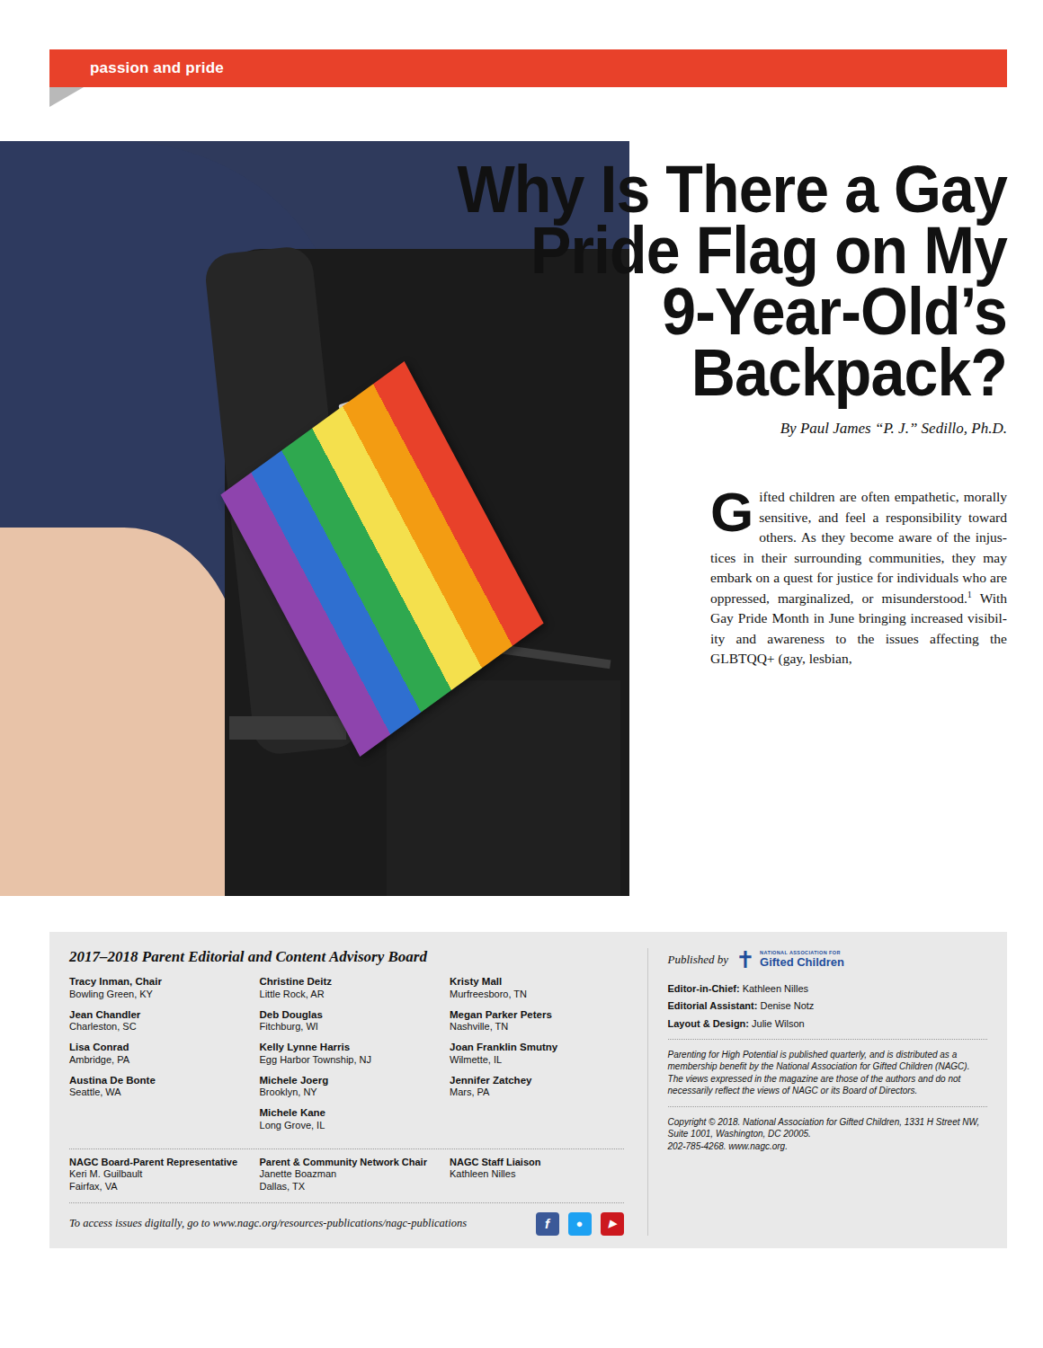passion and pride
Why Is There a Gay
Pride Flag on My
9-Year-Old’s
Backpack?
By Paul James “P. J.” Sedillo, Ph.D.
Gifted children are often empathetic, morally sensitive, and feel a responsibility toward others. As they become aware of the injustices in their surrounding communities, they may embark on a quest for justice for individuals who are oppressed, marginalized, or misunderstood.1 With Gay Pride Month in June bringing increased visibility and awareness to the issues affecting the GLBTQQ+ (gay, lesbian,
2017–2018 Parent Editorial and Content Advisory Board
Tracy Inman, Chair
Bowling Green, KY
Jean Chandler
Charleston, SC
Lisa Conrad
Ambridge, PA
Austina De Bonte
Seattle, WA
Christine Deitz
Little Rock, AR
Deb Douglas
Fitchburg, WI
Kelly Lynne Harris
Egg Harbor Township, NJ
Michele Joerg
Brooklyn, NY
Michele Kane
Long Grove, IL
Kristy Mall
Murfreesboro, TN
Megan Parker Peters
Nashville, TN
Joan Franklin Smutny
Wilmette, IL
Jennifer Zatchey
Mars, PA
NAGC Board-Parent Representative
Keri M. Guilbault
Fairfax, VA
Parent & Community Network Chair
Janette Boazman
Dallas, TX
NAGC Staff Liaison
Kathleen Nilles
To access issues digitally, go to www.nagc.org/resources-publications/nagc-publications f ● ▶
Published by ✝ NATIONAL ASSOCIATION FOR Gifted Children
Editor-in-Chief: Kathleen Nilles
Editorial Assistant: Denise Notz
Layout & Design: Julie Wilson
Parenting for High Potential is published quarterly, and is distributed as a membership benefit by the National Association for Gifted Children (NAGC). The views expressed in the magazine are those of the authors and do not necessarily reflect the views of NAGC or its Board of Directors.
Copyright © 2018. National Association for Gifted Children, 1331 H Street NW, Suite 1001, Washington, DC 20005.
202-785-4268. www.nagc.org.